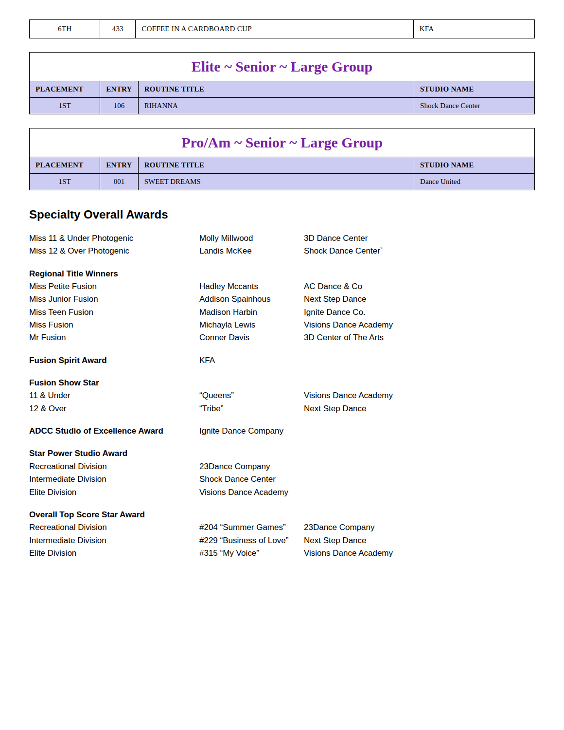| 6TH | 433 | COFFEE IN A CARDBOARD CUP | KFA |
Elite ~ Senior ~ Large Group
| PLACEMENT | ENTRY | ROUTINE TITLE | STUDIO NAME |
| --- | --- | --- | --- |
| 1ST | 106 | RIHANNA | Shock Dance Center |
Pro/Am ~ Senior ~ Large Group
| PLACEMENT | ENTRY | ROUTINE TITLE | STUDIO NAME |
| --- | --- | --- | --- |
| 1ST | 001 | SWEET DREAMS | Dance United |
Specialty Overall Awards
| Miss 11 & Under Photogenic | Molly Millwood | 3D Dance Center |
| Miss 12 & Over Photogenic | Landis McKee | Shock Dance Center` |
| Regional Title Winners | | |
| Miss Petite Fusion | Hadley Mccants | AC Dance & Co |
| Miss Junior Fusion | Addison Spainhous | Next Step Dance |
| Miss Teen Fusion | Madison Harbin | Ignite Dance Co. |
| Miss Fusion | Michayla Lewis | Visions Dance Academy |
| Mr Fusion | Conner Davis | 3D Center of The Arts |
| Fusion Spirit Award | KFA | |
| Fusion Show Star | | |
| 11 & Under | “Queens” | Visions Dance Academy |
| 12 & Over | “Tribe” | Next Step Dance |
| ADCC Studio of Excellence Award | Ignite Dance Company | |
| Star Power Studio Award | | |
| Recreational Division | 23Dance Company | |
| Intermediate Division | Shock Dance Center | |
| Elite Division | Visions Dance Academy | |
| Overall Top Score Star Award | | |
| Recreational Division | #204 “Summer Games” | 23Dance Company |
| Intermediate Division | #229 “Business of Love” | Next Step Dance |
| Elite Division | #315 “My Voice” | Visions Dance Academy |